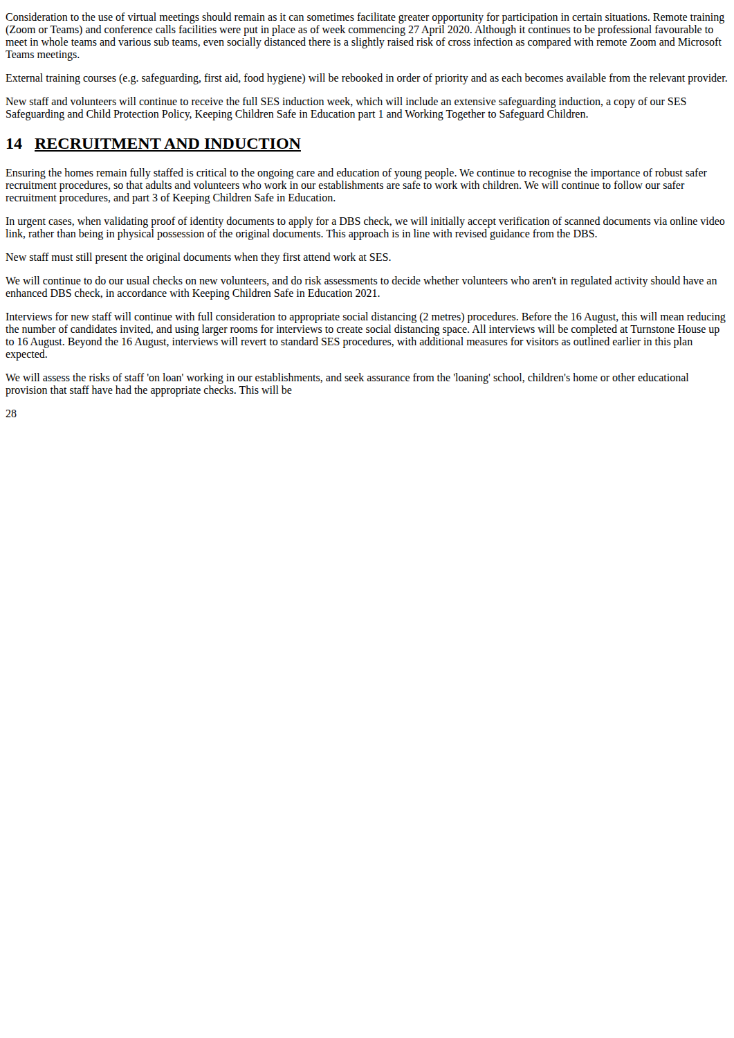Consideration to the use of virtual meetings should remain as it can sometimes facilitate greater opportunity for participation in certain situations. Remote training (Zoom or Teams) and conference calls facilities were put in place as of week commencing 27 April 2020. Although it continues to be professional favourable to meet in whole teams and various sub teams, even socially distanced there is a slightly raised risk of cross infection as compared with remote Zoom and Microsoft Teams meetings.
External training courses (e.g. safeguarding, first aid, food hygiene) will be rebooked in order of priority and as each becomes available from the relevant provider.
New staff and volunteers will continue to receive the full SES induction week, which will include an extensive safeguarding induction, a copy of our SES Safeguarding and Child Protection Policy, Keeping Children Safe in Education part 1 and Working Together to Safeguard Children.
14 RECRUITMENT AND INDUCTION
Ensuring the homes remain fully staffed is critical to the ongoing care and education of young people. We continue to recognise the importance of robust safer recruitment procedures, so that adults and volunteers who work in our establishments are safe to work with children. We will continue to follow our safer recruitment procedures, and part 3 of Keeping Children Safe in Education.
In urgent cases, when validating proof of identity documents to apply for a DBS check, we will initially accept verification of scanned documents via online video link, rather than being in physical possession of the original documents. This approach is in line with revised guidance from the DBS.
New staff must still present the original documents when they first attend work at SES.
We will continue to do our usual checks on new volunteers, and do risk assessments to decide whether volunteers who aren't in regulated activity should have an enhanced DBS check, in accordance with Keeping Children Safe in Education 2021.
Interviews for new staff will continue with full consideration to appropriate social distancing (2 metres) procedures. Before the 16 August, this will mean reducing the number of candidates invited, and using larger rooms for interviews to create social distancing space. All interviews will be completed at Turnstone House up to 16 August. Beyond the 16 August, interviews will revert to standard SES procedures, with additional measures for visitors as outlined earlier in this plan expected.
We will assess the risks of staff 'on loan' working in our establishments, and seek assurance from the 'loaning' school, children's home or other educational provision that staff have had the appropriate checks. This will be
28